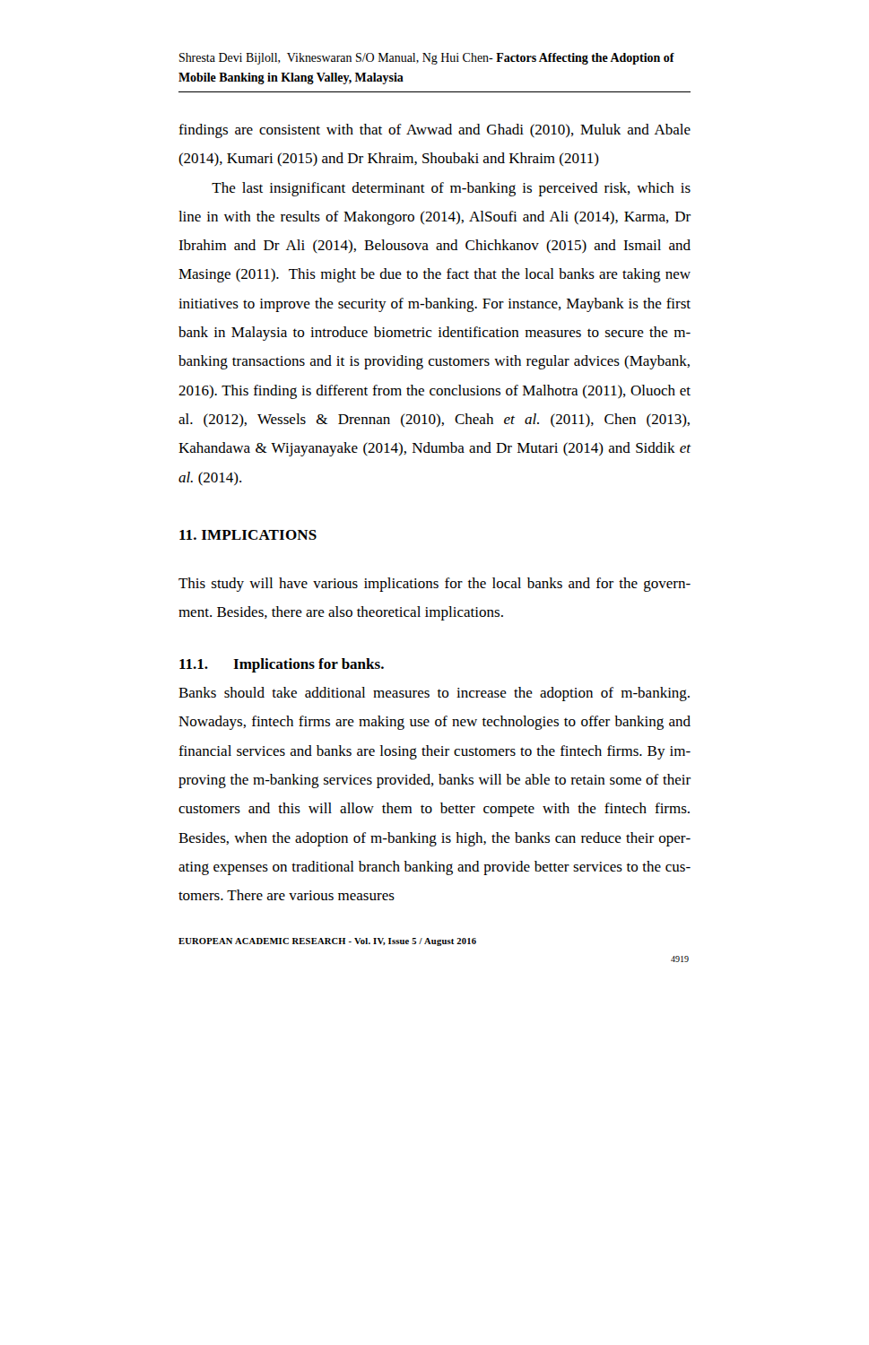Shresta Devi Bijloll, Vikneswaran S/O Manual, Ng Hui Chen- Factors Affecting the Adoption of Mobile Banking in Klang Valley, Malaysia
findings are consistent with that of Awwad and Ghadi (2010), Muluk and Abale (2014), Kumari (2015) and Dr Khraim, Shoubaki and Khraim (2011)
The last insignificant determinant of m-banking is perceived risk, which is line in with the results of Makongoro (2014), AlSoufi and Ali (2014), Karma, Dr Ibrahim and Dr Ali (2014), Belousova and Chichkanov (2015) and Ismail and Masinge (2011). This might be due to the fact that the local banks are taking new initiatives to improve the security of m-banking. For instance, Maybank is the first bank in Malaysia to introduce biometric identification measures to secure the m-banking transactions and it is providing customers with regular advices (Maybank, 2016). This finding is different from the conclusions of Malhotra (2011), Oluoch et al. (2012), Wessels & Drennan (2010), Cheah et al. (2011), Chen (2013), Kahandawa & Wijayanayake (2014), Ndumba and Dr Mutari (2014) and Siddik et al. (2014).
11. Implications
This study will have various implications for the local banks and for the government. Besides, there are also theoretical implications.
11.1. Implications for banks.
Banks should take additional measures to increase the adoption of m-banking. Nowadays, fintech firms are making use of new technologies to offer banking and financial services and banks are losing their customers to the fintech firms. By improving the m-banking services provided, banks will be able to retain some of their customers and this will allow them to better compete with the fintech firms. Besides, when the adoption of m-banking is high, the banks can reduce their operating expenses on traditional branch banking and provide better services to the customers. There are various measures
EUROPEAN ACADEMIC RESEARCH - Vol. IV, Issue 5 / August 2016
4919